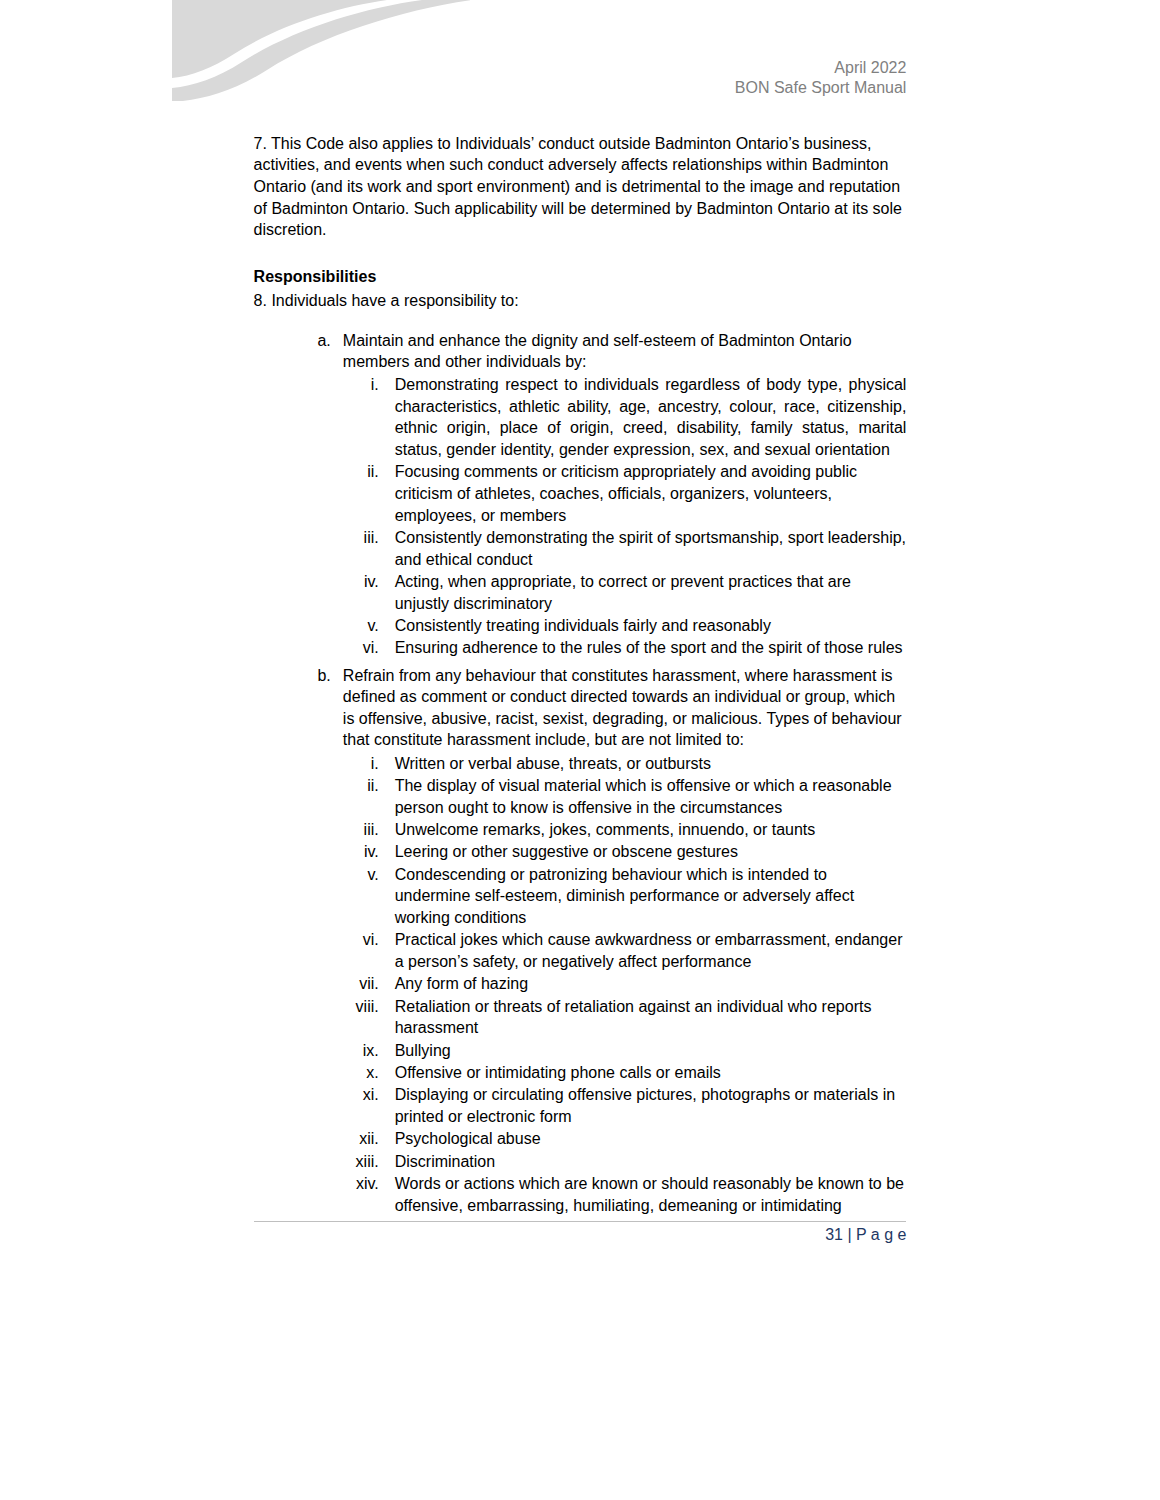April 2022
BON Safe Sport Manual
7. This Code also applies to Individuals’ conduct outside Badminton Ontario’s business, activities, and events when such conduct adversely affects relationships within Badminton Ontario (and its work and sport environment) and is detrimental to the image and reputation of Badminton Ontario. Such applicability will be determined by Badminton Ontario at its sole discretion.
Responsibilities
8. Individuals have a responsibility to:
Maintain and enhance the dignity and self-esteem of Badminton Ontario members and other individuals by:
Demonstrating respect to individuals regardless of body type, physical characteristics, athletic ability, age, ancestry, colour, race, citizenship, ethnic origin, place of origin, creed, disability, family status, marital status, gender identity, gender expression, sex, and sexual orientation
Focusing comments or criticism appropriately and avoiding public criticism of athletes, coaches, officials, organizers, volunteers, employees, or members
Consistently demonstrating the spirit of sportsmanship, sport leadership, and ethical conduct
Acting, when appropriate, to correct or prevent practices that are unjustly discriminatory
Consistently treating individuals fairly and reasonably
Ensuring adherence to the rules of the sport and the spirit of those rules
Refrain from any behaviour that constitutes harassment, where harassment is defined as comment or conduct directed towards an individual or group, which is offensive, abusive, racist, sexist, degrading, or malicious. Types of behaviour that constitute harassment include, but are not limited to:
Written or verbal abuse, threats, or outbursts
The display of visual material which is offensive or which a reasonable person ought to know is offensive in the circumstances
Unwelcome remarks, jokes, comments, innuendo, or taunts
Leering or other suggestive or obscene gestures
Condescending or patronizing behaviour which is intended to undermine self-esteem, diminish performance or adversely affect working conditions
Practical jokes which cause awkwardness or embarrassment, endanger a person’s safety, or negatively affect performance
Any form of hazing
Retaliation or threats of retaliation against an individual who reports harassment
Bullying
Offensive or intimidating phone calls or emails
Displaying or circulating offensive pictures, photographs or materials in printed or electronic form
Psychological abuse
Discrimination
Words or actions which are known or should reasonably be known to be offensive, embarrassing, humiliating, demeaning or intimidating
31 | P a g e